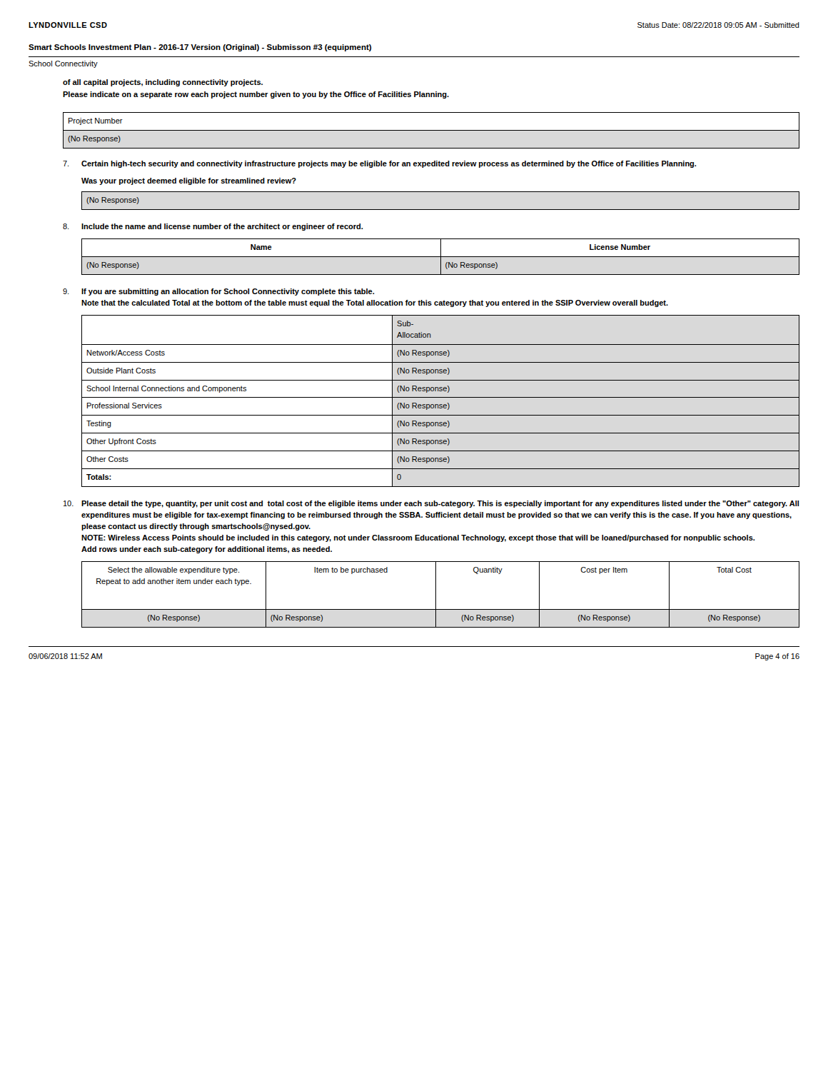LYNDONVILLE CSD
Status Date: 08/22/2018 09:05 AM - Submitted
Smart Schools Investment Plan - 2016-17 Version (Original) - Submisson #3 (equipment)
School Connectivity
of all capital projects, including connectivity projects.
Please indicate on a separate row each project number given to you by the Office of Facilities Planning.
| Project Number |
| --- |
| (No Response) |
7.
Certain high-tech security and connectivity infrastructure projects may be eligible for an expedited review process as determined by the Office of Facilities Planning.
Was your project deemed eligible for streamlined review?
(No Response)
8.
Include the name and license number of the architect or engineer of record.
| Name | License Number |
| --- | --- |
| (No Response) | (No Response) |
9.
If you are submitting an allocation for School Connectivity complete this table.
Note that the calculated Total at the bottom of the table must equal the Total allocation for this category that you entered in the SSIP Overview overall budget.
| | Sub- Allocation |
| Network/Access Costs | (No Response) |
| Outside Plant Costs | (No Response) |
| School Internal Connections and Components | (No Response) |
| Professional Services | (No Response) |
| Testing | (No Response) |
| Other Upfront Costs | (No Response) |
| Other Costs | (No Response) |
| Totals: | 0 |
10.
Please detail the type, quantity, per unit cost and total cost of the eligible items under each sub-category. This is especially important for any expenditures listed under the "Other" category. All expenditures must be eligible for tax-exempt financing to be reimbursed through the SSBA. Sufficient detail must be provided so that we can verify this is the case. If you have any questions, please contact us directly through smartschools@nysed.gov.
NOTE: Wireless Access Points should be included in this category, not under Classroom Educational Technology, except those that will be loaned/purchased for nonpublic schools.
Add rows under each sub-category for additional items, as needed.
| Select the allowable expenditure type. Repeat to add another item under each type. | Item to be purchased | Quantity | Cost per Item | Total Cost |
| --- | --- | --- | --- | --- |
| (No Response) | (No Response) | (No Response) | (No Response) | (No Response) |
09/06/2018 11:52 AM
Page 4 of 16